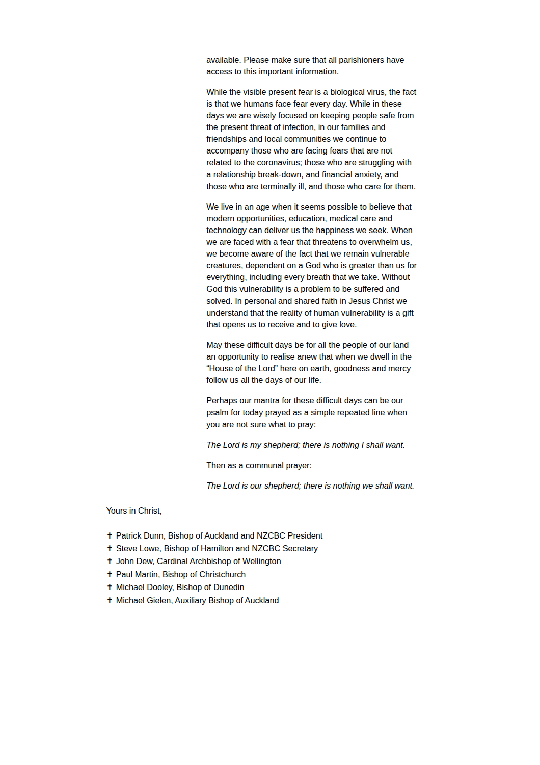available. Please make sure that all parishioners have access to this important information.
While the visible present fear is a biological virus, the fact is that we humans face fear every day. While in these days we are wisely focused on keeping people safe from the present threat of infection, in our families and friendships and local communities we continue to accompany those who are facing fears that are not related to the coronavirus; those who are struggling with a relationship break-down, and financial anxiety, and those who are terminally ill, and those who care for them.
We live in an age when it seems possible to believe that modern opportunities, education, medical care and technology can deliver us the happiness we seek. When we are faced with a fear that threatens to overwhelm us, we become aware of the fact that we remain vulnerable creatures, dependent on a God who is greater than us for everything, including every breath that we take. Without God this vulnerability is a problem to be suffered and solved. In personal and shared faith in Jesus Christ we understand that the reality of human vulnerability is a gift that opens us to receive and to give love.
May these difficult days be for all the people of our land an opportunity to realise anew that when we dwell in the “House of the Lord” here on earth, goodness and mercy follow us all the days of our life.
Perhaps our mantra for these difficult days can be our psalm for today prayed as a simple repeated line when you are not sure what to pray:
The Lord is my shepherd; there is nothing I shall want.
Then as a communal prayer:
The Lord is our shepherd; there is nothing we shall want.
Yours in Christ,
✝Patrick Dunn, Bishop of Auckland and NZCBC President
✝Steve Lowe, Bishop of Hamilton and NZCBC Secretary
✝John Dew, Cardinal Archbishop of Wellington
✝Paul Martin, Bishop of Christchurch
✝Michael Dooley, Bishop of Dunedin
✝Michael Gielen, Auxiliary Bishop of Auckland